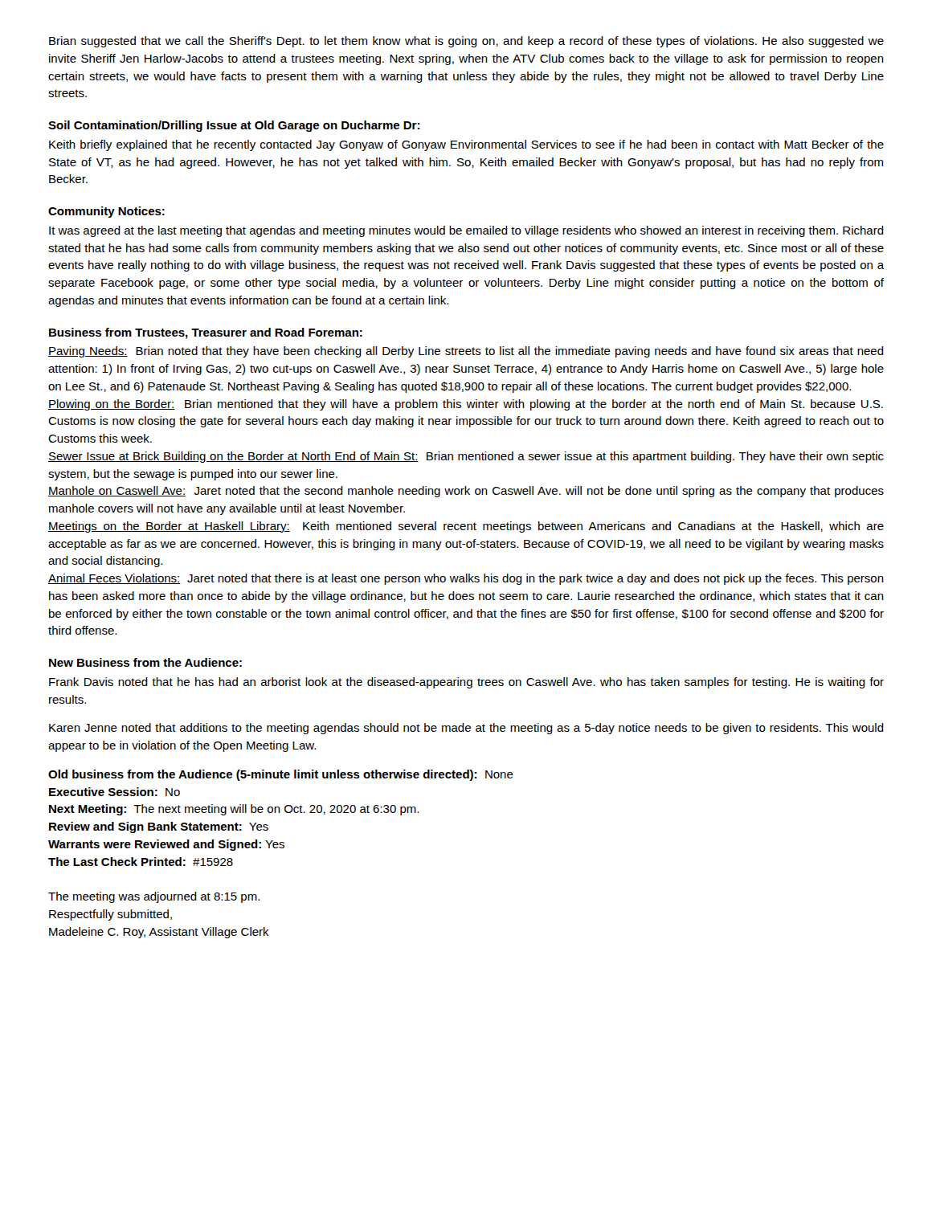Brian suggested that we call the Sheriff's Dept. to let them know what is going on, and keep a record of these types of violations. He also suggested we invite Sheriff Jen Harlow-Jacobs to attend a trustees meeting. Next spring, when the ATV Club comes back to the village to ask for permission to reopen certain streets, we would have facts to present them with a warning that unless they abide by the rules, they might not be allowed to travel Derby Line streets.
Soil Contamination/Drilling Issue at Old Garage on Ducharme Dr:
Keith briefly explained that he recently contacted Jay Gonyaw of Gonyaw Environmental Services to see if he had been in contact with Matt Becker of the State of VT, as he had agreed. However, he has not yet talked with him. So, Keith emailed Becker with Gonyaw's proposal, but has had no reply from Becker.
Community Notices:
It was agreed at the last meeting that agendas and meeting minutes would be emailed to village residents who showed an interest in receiving them. Richard stated that he has had some calls from community members asking that we also send out other notices of community events, etc. Since most or all of these events have really nothing to do with village business, the request was not received well. Frank Davis suggested that these types of events be posted on a separate Facebook page, or some other type social media, by a volunteer or volunteers. Derby Line might consider putting a notice on the bottom of agendas and minutes that events information can be found at a certain link.
Business from Trustees, Treasurer and Road Foreman:
Paving Needs: Brian noted that they have been checking all Derby Line streets to list all the immediate paving needs and have found six areas that need attention: 1) In front of Irving Gas, 2) two cut-ups on Caswell Ave., 3) near Sunset Terrace, 4) entrance to Andy Harris home on Caswell Ave., 5) large hole on Lee St., and 6) Patenaude St. Northeast Paving & Sealing has quoted $18,900 to repair all of these locations. The current budget provides $22,000.
Plowing on the Border: Brian mentioned that they will have a problem this winter with plowing at the border at the north end of Main St. because U.S. Customs is now closing the gate for several hours each day making it near impossible for our truck to turn around down there. Keith agreed to reach out to Customs this week.
Sewer Issue at Brick Building on the Border at North End of Main St: Brian mentioned a sewer issue at this apartment building. They have their own septic system, but the sewage is pumped into our sewer line.
Manhole on Caswell Ave: Jaret noted that the second manhole needing work on Caswell Ave. will not be done until spring as the company that produces manhole covers will not have any available until at least November.
Meetings on the Border at Haskell Library: Keith mentioned several recent meetings between Americans and Canadians at the Haskell, which are acceptable as far as we are concerned. However, this is bringing in many out-of-staters. Because of COVID-19, we all need to be vigilant by wearing masks and social distancing.
Animal Feces Violations: Jaret noted that there is at least one person who walks his dog in the park twice a day and does not pick up the feces. This person has been asked more than once to abide by the village ordinance, but he does not seem to care. Laurie researched the ordinance, which states that it can be enforced by either the town constable or the town animal control officer, and that the fines are $50 for first offense, $100 for second offense and $200 for third offense.
New Business from the Audience:
Frank Davis noted that he has had an arborist look at the diseased-appearing trees on Caswell Ave. who has taken samples for testing. He is waiting for results.
Karen Jenne noted that additions to the meeting agendas should not be made at the meeting as a 5-day notice needs to be given to residents. This would appear to be in violation of the Open Meeting Law.
Old business from the Audience (5-minute limit unless otherwise directed): None
Executive Session: No
Next Meeting: The next meeting will be on Oct. 20, 2020 at 6:30 pm.
Review and Sign Bank Statement: Yes
Warrants were Reviewed and Signed: Yes
The Last Check Printed: #15928
The meeting was adjourned at 8:15 pm.
Respectfully submitted,
Madeleine C. Roy, Assistant Village Clerk